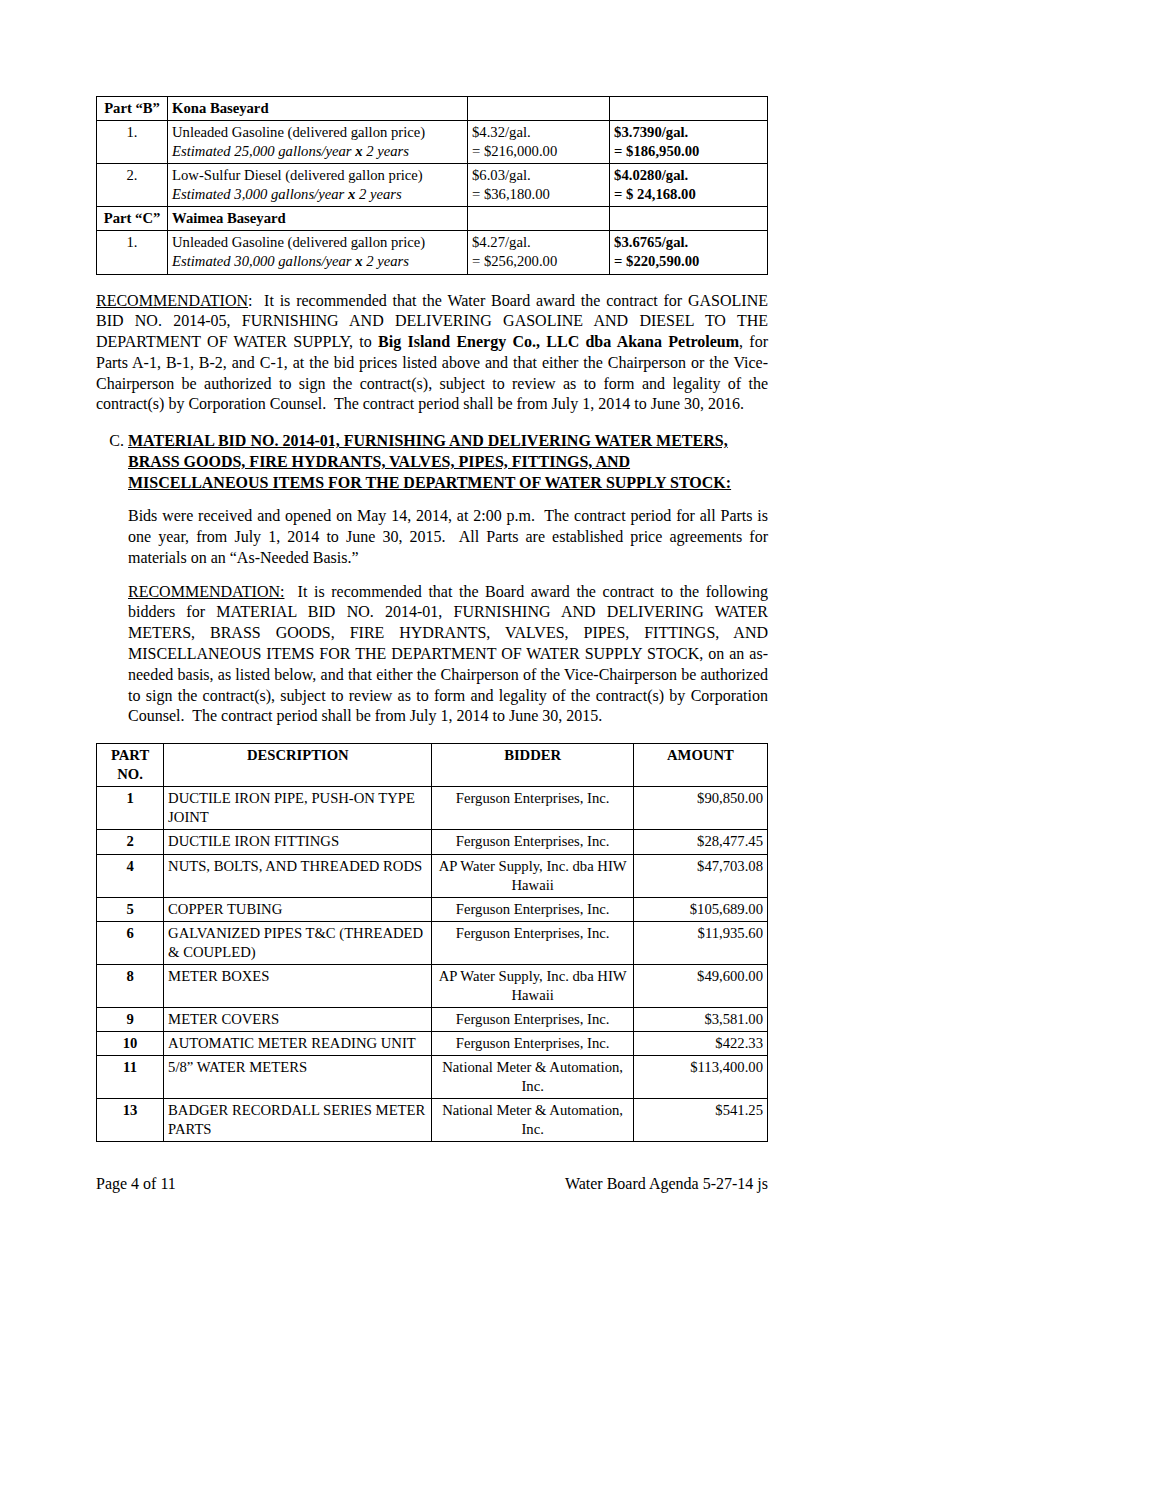| Part “B” | Kona Baseyard | | |
| 1. | Unleaded Gasoline (delivered gallon price) Estimated 25,000 gallons/year x 2 years | $4.32/gal. = $216,000.00 | $3.7390/gal. = $186,950.00 |
| 2. | Low-Sulfur Diesel (delivered gallon price) Estimated 3,000 gallons/year x 2 years | $6.03/gal. = $36,180.00 | $4.0280/gal. = $ 24,168.00 |
| Part “C” | Waimea Baseyard | | |
| 1. | Unleaded Gasoline (delivered gallon price) Estimated 30,000 gallons/year x 2 years | $4.27/gal. = $256,200.00 | $3.6765/gal. = $220,590.00 |
RECOMMENDATION: It is recommended that the Water Board award the contract for GASOLINE BID NO. 2014-05, FURNISHING AND DELIVERING GASOLINE AND DIESEL TO THE DEPARTMENT OF WATER SUPPLY, to Big Island Energy Co., LLC dba Akana Petroleum, for Parts A-1, B-1, B-2, and C-1, at the bid prices listed above and that either the Chairperson or the Vice-Chairperson be authorized to sign the contract(s), subject to review as to form and legality of the contract(s) by Corporation Counsel. The contract period shall be from July 1, 2014 to June 30, 2016.
MATERIAL BID NO. 2014-01, FURNISHING AND DELIVERING WATER METERS, BRASS GOODS, FIRE HYDRANTS, VALVES, PIPES, FITTINGS, AND MISCELLANEOUS ITEMS FOR THE DEPARTMENT OF WATER SUPPLY STOCK:
Bids were received and opened on May 14, 2014, at 2:00 p.m. The contract period for all Parts is one year, from July 1, 2014 to June 30, 2015. All Parts are established price agreements for materials on an “As-Needed Basis.”
RECOMMENDATION: It is recommended that the Board award the contract to the following bidders for MATERIAL BID NO. 2014-01, FURNISHING AND DELIVERING WATER METERS, BRASS GOODS, FIRE HYDRANTS, VALVES, PIPES, FITTINGS, AND MISCELLANEOUS ITEMS FOR THE DEPARTMENT OF WATER SUPPLY STOCK, on an as-needed basis, as listed below, and that either the Chairperson of the Vice-Chairperson be authorized to sign the contract(s), subject to review as to form and legality of the contract(s) by Corporation Counsel. The contract period shall be from July 1, 2014 to June 30, 2015.
| PART NO. | DESCRIPTION | BIDDER | AMOUNT |
| --- | --- | --- | --- |
| 1 | DUCTILE IRON PIPE, PUSH-ON TYPE JOINT | Ferguson Enterprises, Inc. | $90,850.00 |
| 2 | DUCTILE IRON FITTINGS | Ferguson Enterprises, Inc. | $28,477.45 |
| 4 | NUTS, BOLTS, AND THREADED RODS | AP Water Supply, Inc. dba HIW Hawaii | $47,703.08 |
| 5 | COPPER TUBING | Ferguson Enterprises, Inc. | $105,689.00 |
| 6 | GALVANIZED PIPES T&C (THREADED & COUPLED) | Ferguson Enterprises, Inc. | $11,935.60 |
| 8 | METER BOXES | AP Water Supply, Inc. dba HIW Hawaii | $49,600.00 |
| 9 | METER COVERS | Ferguson Enterprises, Inc. | $3,581.00 |
| 10 | AUTOMATIC METER READING UNIT | Ferguson Enterprises, Inc. | $422.33 |
| 11 | 5/8” WATER METERS | National Meter & Automation, Inc. | $113,400.00 |
| 13 | BADGER RECORDALL SERIES METER PARTS | National Meter & Automation, Inc. | $541.25 |
Page 4 of 11 Water Board Agenda 5-27-14 js